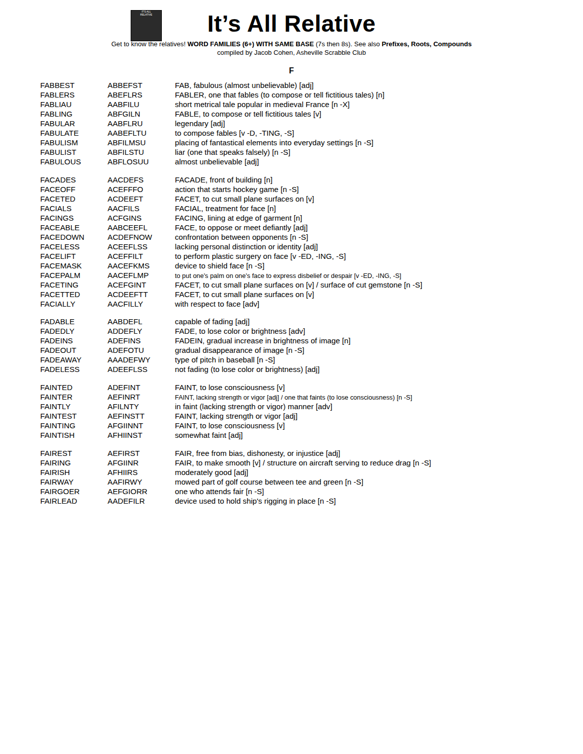IT'S ALL
RELATIVE
It’s All Relative
Get to know the relatives! WORD FAMILIES (6+) WITH SAME BASE (7s then 8s). See also Prefixes, Roots, Compounds
compiled by Jacob Cohen, Asheville Scrabble Club
F
| FABBEST | ABBEFST | FAB, fabulous (almost unbelievable) [adj] |
| FABLERS | ABEFLRS | FABLER, one that fables (to compose or tell fictitious tales) [n] |
| FABLIAU | AABFILU | short metrical tale popular in medieval France [n -X] |
| FABLING | ABFGILN | FABLE, to compose or tell fictitious tales [v] |
| FABULAR | AABFLRU | legendary [adj] |
| FABULATE | AABEFLTU | to compose fables [v -D, -TING, -S] |
| FABULISM | ABFILMSU | placing of fantastical elements into everyday settings [n -S] |
| FABULIST | ABFILSTU | liar (one that speaks falsely) [n -S] |
| FABULOUS | ABFLOSUU | almost unbelievable [adj] |
| FACADES | AACDEFS | FACADE, front of building [n] |
| FACEOFF | ACEFFFO | action that starts hockey game [n -S] |
| FACETED | ACDEEFT | FACET, to cut small plane surfaces on [v] |
| FACIALS | AACFILS | FACIAL, treatment for face [n] |
| FACINGS | ACFGINS | FACING, lining at edge of garment [n] |
| FACEABLE | AABCEEFL | FACE, to oppose or meet defiantly [adj] |
| FACEDOWN | ACDEFNOW | confrontation between opponents [n -S] |
| FACELESS | ACEEFLSS | lacking personal distinction or identity [adj] |
| FACELIFT | ACEFFILT | to perform plastic surgery on face [v -ED, -ING, -S] |
| FACEMASK | AACEFKMS | device to shield face [n -S] |
| FACEPALM | AACEFLMP | to put one's palm on one's face to express disbelief or despair [v -ED, -ING, -S] |
| FACETING | ACEFGINT | FACET, to cut small plane surfaces on [v] / surface of cut gemstone [n -S] |
| FACETTED | ACDEEFTT | FACET, to cut small plane surfaces on [v] |
| FACIALLY | AACFILLY | with respect to face [adv] |
| FADABLE | AABDEFL | capable of fading [adj] |
| FADEDLY | ADDEFLY | FADE, to lose color or brightness [adv] |
| FADEINS | ADEFINS | FADEIN, gradual increase in brightness of image [n] |
| FADEOUT | ADEFOTU | gradual disappearance of image [n -S] |
| FADEAWAY | AAADEFWY | type of pitch in baseball [n -S] |
| FADELESS | ADEEFLSS | not fading (to lose color or brightness) [adj] |
| FAINTED | ADEFINT | FAINT, to lose consciousness [v] |
| FAINTER | AEFINRT | FAINT, lacking strength or vigor [adj] / one that faints (to lose consciousness) [n -S] |
| FAINTLY | AFILNTY | in faint (lacking strength or vigor) manner [adv] |
| FAINTEST | AEFINSTT | FAINT, lacking strength or vigor [adj] |
| FAINTING | AFGIINNT | FAINT, to lose consciousness [v] |
| FAINTISH | AFHIINST | somewhat faint [adj] |
| FAIREST | AEFIRST | FAIR, free from bias, dishonesty, or injustice [adj] |
| FAIRING | AFGIINR | FAIR, to make smooth [v] / structure on aircraft serving to reduce drag [n -S] |
| FAIRISH | AFHIIRS | moderately good [adj] |
| FAIRWAY | AAFIRWY | mowed part of golf course between tee and green [n -S] |
| FAIRGOER | AEFGIORR | one who attends fair [n -S] |
| FAIRLEAD | AADEFILR | device used to hold ship's rigging in place [n -S] |